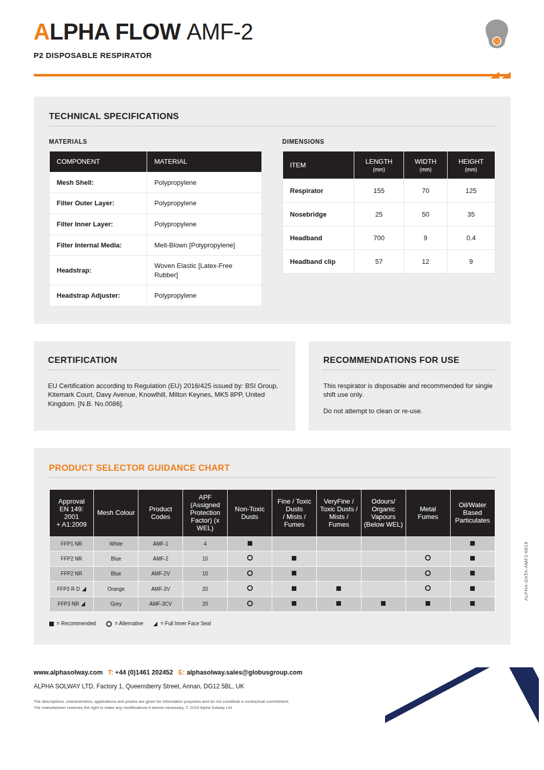ALPHA FLOW AMF-2
P2 DISPOSABLE RESPIRATOR
TECHNICAL SPECIFICATIONS
MATERIALS
| COMPONENT | MATERIAL |
| --- | --- |
| Mesh Shell: | Polypropylene |
| Filter Outer Layer: | Polypropylene |
| Filter Inner Layer: | Polypropylene |
| Filter Internal Media: | Melt-Blown [Polypropylene] |
| Headstrap: | Woven Elastic [Latex-Free Rubber] |
| Headstrap Adjuster: | Polypropylene |
DIMENSIONS
| ITEM | LENGTH (mm) | WIDTH (mm) | HEIGHT (mm) |
| --- | --- | --- | --- |
| Respirator | 155 | 70 | 125 |
| Nosebridge | 25 | 50 | 35 |
| Headband | 700 | 9 | 0.4 |
| Headband clip | 57 | 12 | 9 |
CERTIFICATION
EU Certification according to Regulation (EU) 2016/425 issued by: BSI Group, Kitemark Court, Davy Avenue, Knowlhill, Milton Keynes, MK5 8PP, United Kingdom. [N.B. No.0086].
RECOMMENDATIONS FOR USE
This respirator is disposable and recommended for single shift use only.
Do not attempt to clean or re-use.
PRODUCT SELECTOR GUIDANCE CHART
| Approval EN 149: 2001 + A1:2009 | Mesh Colour | Product Codes | APF (Assigned Protection Factor) (x WEL) | Non-Toxic Dusts | Fine / Toxic Dusts / Mists / Fumes | VeryFine / Toxic Dusts / Mists / Fumes | Odours/ Organic Vapours (Below WEL) | Metal Fumes | Oil/Water Based Particulates |
| --- | --- | --- | --- | --- | --- | --- | --- | --- | --- |
| FFP1 NR | White | AMF-1 | 4 | | | | | | |
| FFP2 NR | Blue | AMF-2 | 10 | | | | | | |
| FFP2 NR | Blue | AMF-2V | 10 | | | | | | |
| FFP3 R D | Orange | AMF-3V | 20 | | | | | | |
| FFP3 NR | Grey | AMF-3CV | 20 | | | | | | |
= Recommended = Alternative = Full Inner Face Seal
ALPHA-DATA-AMF2-0919
www.alphasolway.com T: +44 (0)1461 202452 E: alphasolway.sales@globusgroup.com
ALPHA SOLWAY LTD, Factory 1, Queensberry Street, Annan, DG12 5BL, UK
The descriptions, characteristics, applications and photos are given for information purposes and do not constitute a contractual commitment.
The manufacturer reserves the right to make any modifications it deems necessary. © 2019 Alpha Solway Ltd
Part of
Globus®
GROUP